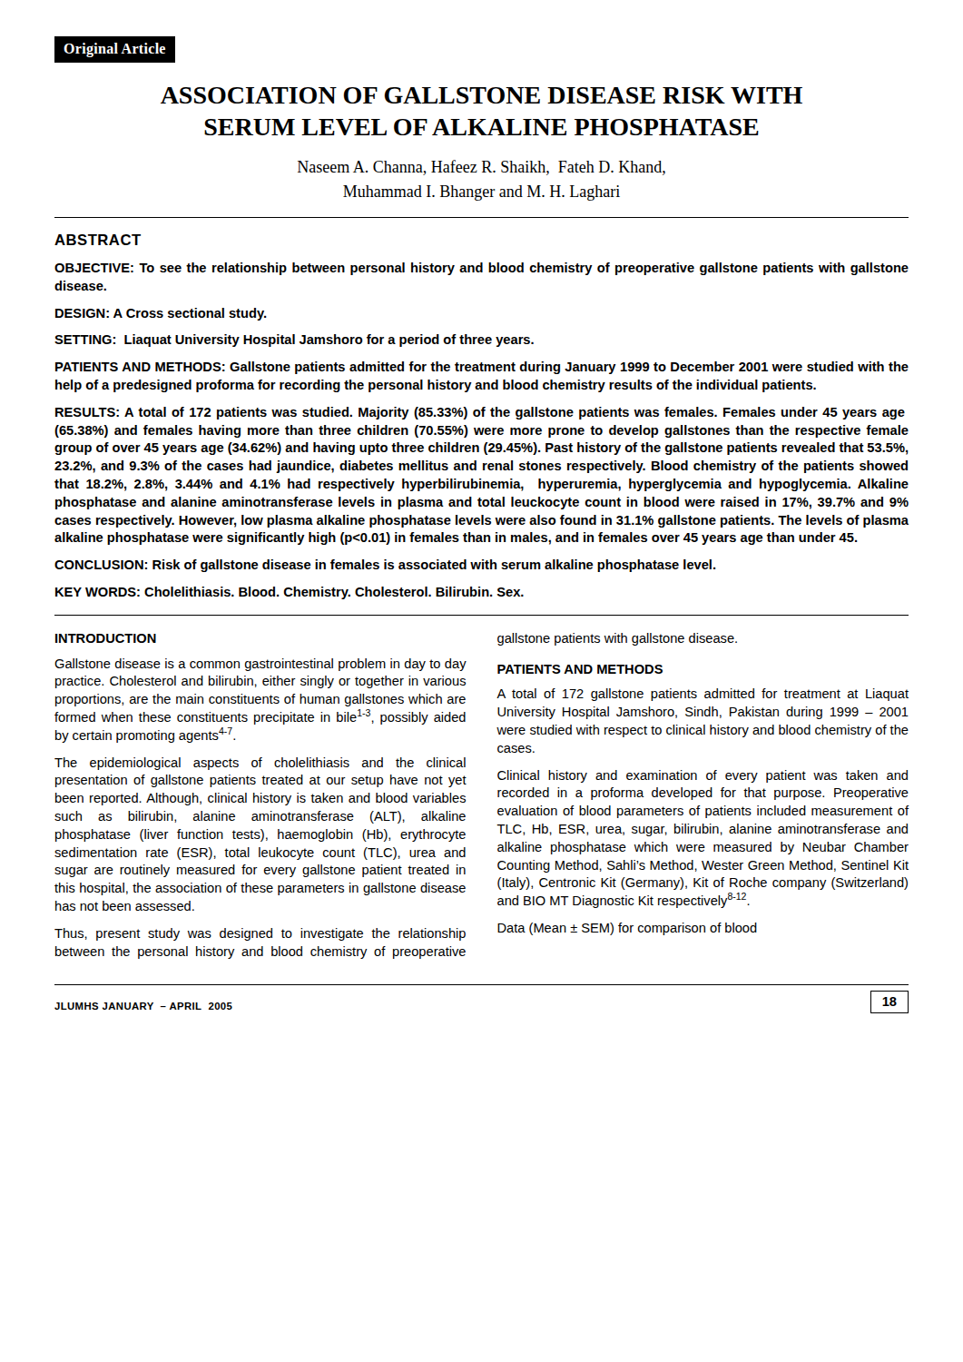Original Article
ASSOCIATION OF GALLSTONE DISEASE RISK WITH
SERUM LEVEL OF ALKALINE PHOSPHATASE
Naseem A. Channa, Hafeez R. Shaikh, Fateh D. Khand,
Muhammad I. Bhanger and M. H. Laghari
ABSTRACT
OBJECTIVE: To see the relationship between personal history and blood chemistry of preoperative gallstone patients with gallstone disease.
DESIGN: A Cross sectional study.
SETTING: Liaquat University Hospital Jamshoro for a period of three years.
PATIENTS AND METHODS: Gallstone patients admitted for the treatment during January 1999 to December 2001 were studied with the help of a predesigned proforma for recording the personal history and blood chemistry results of the individual patients.
RESULTS: A total of 172 patients was studied. Majority (85.33%) of the gallstone patients was females. Females under 45 years age (65.38%) and females having more than three children (70.55%) were more prone to develop gallstones than the respective female group of over 45 years age (34.62%) and having upto three children (29.45%). Past history of the gallstone patients revealed that 53.5%, 23.2%, and 9.3% of the cases had jaundice, diabetes mellitus and renal stones respectively. Blood chemistry of the patients showed that 18.2%, 2.8%, 3.44% and 4.1% had respectively hyperbilirubinemia, hyperuremia, hyperglycemia and hypoglycemia. Alkaline phosphatase and alanine aminotransferase levels in plasma and total leuckocyte count in blood were raised in 17%, 39.7% and 9% cases respectively. However, low plasma alkaline phosphatase levels were also found in 31.1% gallstone patients. The levels of plasma alkaline phosphatase were significantly high (p<0.01) in females than in males, and in females over 45 years age than under 45.
CONCLUSION: Risk of gallstone disease in females is associated with serum alkaline phosphatase level.
KEY WORDS: Cholelithiasis. Blood. Chemistry. Cholesterol. Bilirubin. Sex.
INTRODUCTION
Gallstone disease is a common gastrointestinal problem in day to day practice. Cholesterol and bilirubin, either singly or together in various proportions, are the main constituents of human gallstones which are formed when these constituents precipitate in bile1-3, possibly aided by certain promoting agents4-7.
The epidemiological aspects of cholelithiasis and the clinical presentation of gallstone patients treated at our setup have not yet been reported. Although, clinical history is taken and blood variables such as bilirubin, alanine aminotransferase (ALT), alkaline phosphatase (liver function tests), haemoglobin (Hb), erythrocyte sedimentation rate (ESR), total leukocyte count (TLC), urea and sugar are routinely measured for every gallstone patient treated in this hospital, the association of these parameters in gallstone disease has not been assessed.
Thus, present study was designed to investigate the relationship between the personal history and blood chemistry of preoperative gallstone patients with gallstone disease.
PATIENTS AND METHODS
A total of 172 gallstone patients admitted for treatment at Liaquat University Hospital Jamshoro, Sindh, Pakistan during 1999 – 2001 were studied with respect to clinical history and blood chemistry of the cases.
Clinical history and examination of every patient was taken and recorded in a proforma developed for that purpose. Preoperative evaluation of blood parameters of patients included measurement of TLC, Hb, ESR, urea, sugar, bilirubin, alanine aminotransferase and alkaline phosphatase which were measured by Neubar Chamber Counting Method, Sahli’s Method, Wester Green Method, Sentinel Kit (Italy), Centronic Kit (Germany), Kit of Roche company (Switzerland) and BIO MT Diagnostic Kit respectively8-12.
Data (Mean ± SEM) for comparison of blood
JLUMHS JANUARY – APRIL 2005
18